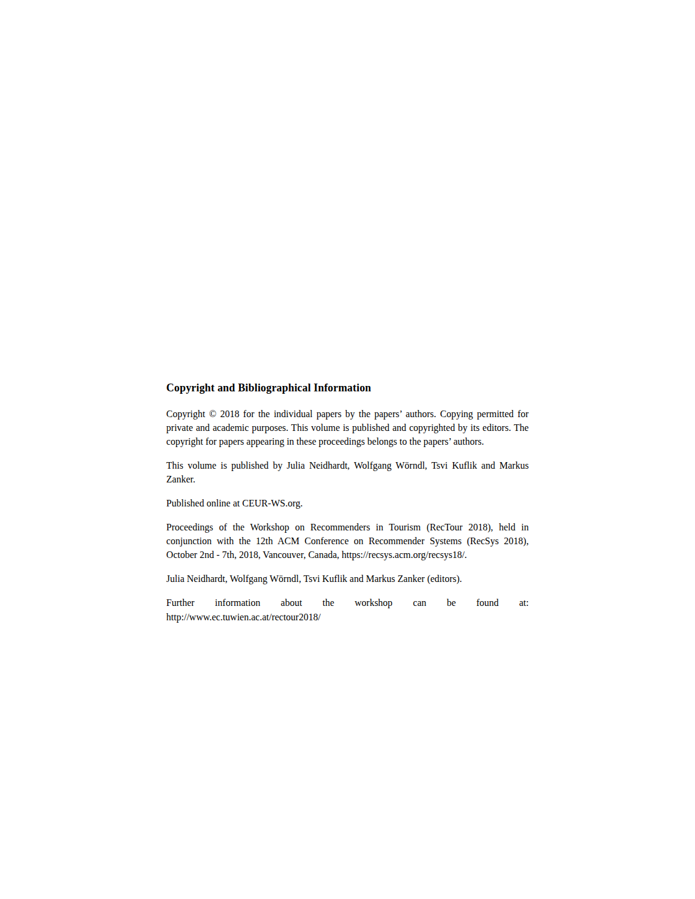Copyright and Bibliographical Information
Copyright © 2018 for the individual papers by the papers’ authors. Copying permitted for private and academic purposes. This volume is published and copyrighted by its editors. The copyright for papers appearing in these proceedings belongs to the papers’ authors.
This volume is published by Julia Neidhardt, Wolfgang Wörndl, Tsvi Kuflik and Markus Zanker.
Published online at CEUR-WS.org.
Proceedings of the Workshop on Recommenders in Tourism (RecTour 2018), held in conjunction with the 12th ACM Conference on Recommender Systems (RecSys 2018), October 2nd - 7th, 2018, Vancouver, Canada, https://recsys.acm.org/recsys18/.
Julia Neidhardt, Wolfgang Wörndl, Tsvi Kuflik and Markus Zanker (editors).
Further information about the workshop can be found at: http://www.ec.tuwien.ac.at/rectour2018/